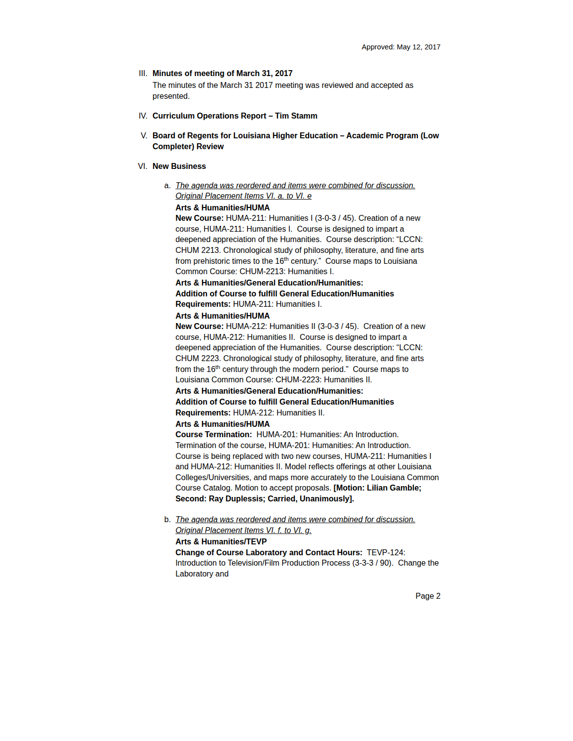Approved: May 12, 2017
Minutes of meeting of March 31, 2017
The minutes of the March 31 2017 meeting was reviewed and accepted as presented.
Curriculum Operations Report – Tim Stamm
Board of Regents for Louisiana Higher Education – Academic Program (Low Completer) Review
New Business
The agenda was reordered and items were combined for discussion. Original Placement Items VI. a. to VI. e
Arts & Humanities/HUMA
New Course: HUMA-211: Humanities I (3-0-3 / 45). Creation of a new course, HUMA-211: Humanities I. Course is designed to impart a deepened appreciation of the Humanities. Course description: “LCCN: CHUM 2213. Chronological study of philosophy, literature, and fine arts from prehistoric times to the 16th century.” Course maps to Louisiana Common Course: CHUM-2213: Humanities I.
Arts & Humanities/General Education/Humanities:
Addition of Course to fulfill General Education/Humanities Requirements: HUMA-211: Humanities I.
Arts & Humanities/HUMA
New Course: HUMA-212: Humanities II (3-0-3 / 45). Creation of a new course, HUMA-212: Humanities II. Course is designed to impart a deepened appreciation of the Humanities. Course description: “LCCN: CHUM 2223. Chronological study of philosophy, literature, and fine arts from the 16th century through the modern period.” Course maps to Louisiana Common Course: CHUM-2223: Humanities II.
Arts & Humanities/General Education/Humanities:
Addition of Course to fulfill General Education/Humanities Requirements: HUMA-212: Humanities II.
Arts & Humanities/HUMA
Course Termination: HUMA-201: Humanities: An Introduction. Termination of the course, HUMA-201: Humanities: An Introduction. Course is being replaced with two new courses, HUMA-211: Humanities I and HUMA-212: Humanities II. Model reflects offerings at other Louisiana Colleges/Universities, and maps more accurately to the Louisiana Common Course Catalog. Motion to accept proposals. [Motion: Lilian Gamble; Second: Ray Duplessis; Carried, Unanimously].
The agenda was reordered and items were combined for discussion. Original Placement Items VI. f. to VI. g.
Arts & Humanities/TEVP
Change of Course Laboratory and Contact Hours: TEVP-124: Introduction to Television/Film Production Process (3-3-3 / 90). Change the Laboratory and
Page 2